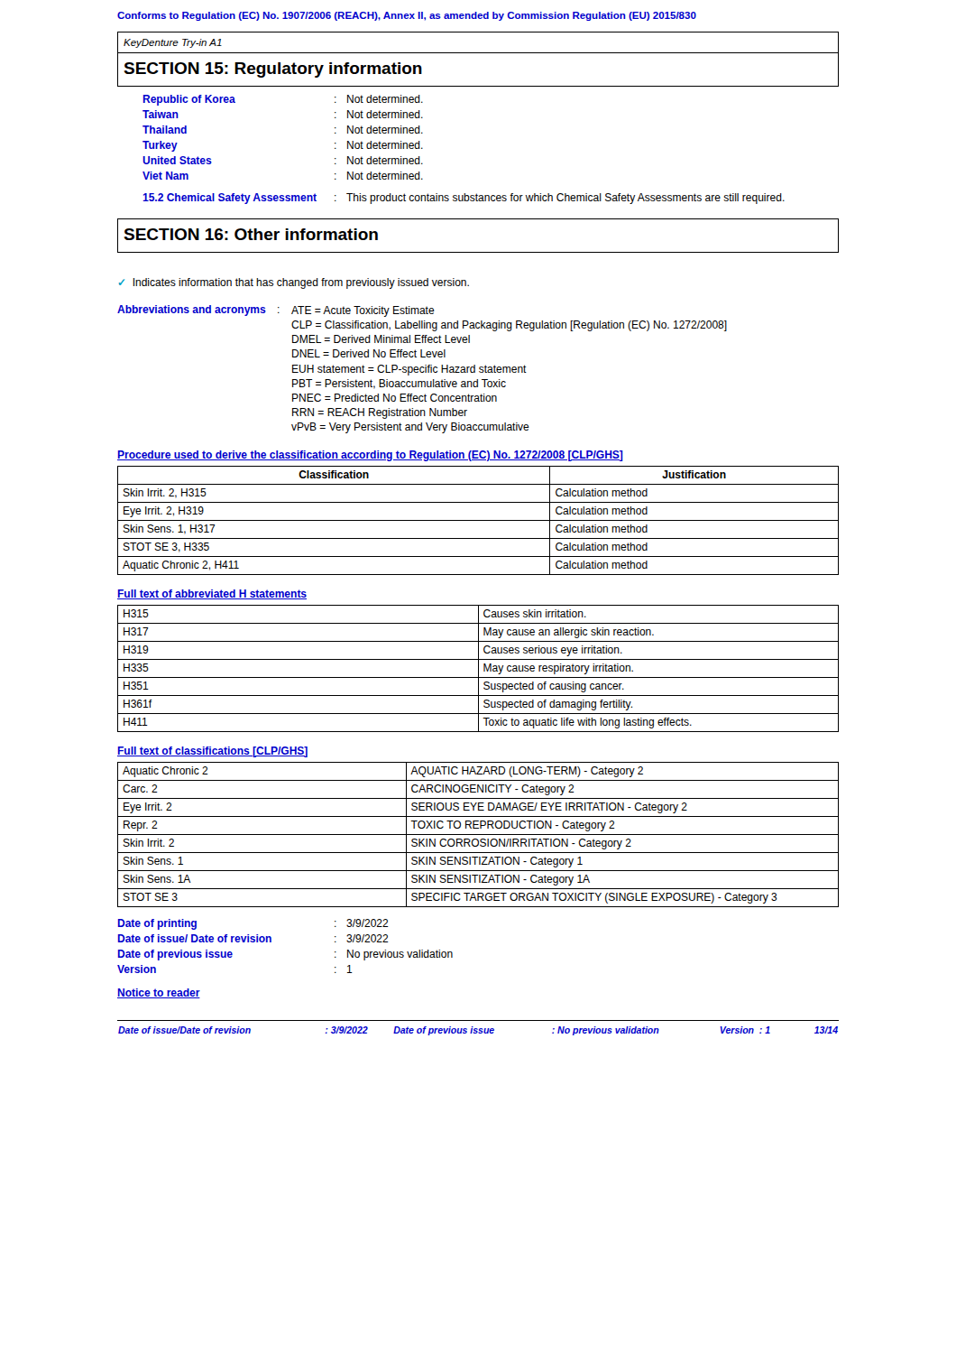Conforms to Regulation (EC) No. 1907/2006 (REACH), Annex II, as amended by Commission Regulation (EU) 2015/830
KeyDenture Try-in A1
SECTION 15: Regulatory information
| Republic of Korea | : | Not determined. |
| Taiwan | : | Not determined. |
| Thailand | : | Not determined. |
| Turkey | : | Not determined. |
| United States | : | Not determined. |
| Viet Nam | : | Not determined. |
| 15.2 Chemical Safety Assessment | : | This product contains substances for which Chemical Safety Assessments are still required. |
SECTION 16: Other information
✓ Indicates information that has changed from previously issued version.
| Abbreviations and acronyms | : | ATE = Acute Toxicity Estimate CLP = Classification, Labelling and Packaging Regulation [Regulation (EC) No. 1272/2008] DMEL = Derived Minimal Effect Level DNEL = Derived No Effect Level EUH statement = CLP-specific Hazard statement PBT = Persistent, Bioaccumulative and Toxic PNEC = Predicted No Effect Concentration RRN = REACH Registration Number vPvB = Very Persistent and Very Bioaccumulative |
Procedure used to derive the classification according to Regulation (EC) No. 1272/2008 [CLP/GHS]
| Classification | Justification |
| --- | --- |
| Skin Irrit. 2, H315 | Calculation method |
| Eye Irrit. 2, H319 | Calculation method |
| Skin Sens. 1, H317 | Calculation method |
| STOT SE 3, H335 | Calculation method |
| Aquatic Chronic 2, H411 | Calculation method |
Full text of abbreviated H statements
| H315 | Causes skin irritation. |
| H317 | May cause an allergic skin reaction. |
| H319 | Causes serious eye irritation. |
| H335 | May cause respiratory irritation. |
| H351 | Suspected of causing cancer. |
| H361f | Suspected of damaging fertility. |
| H411 | Toxic to aquatic life with long lasting effects. |
Full text of classifications [CLP/GHS]
| Aquatic Chronic 2 | AQUATIC HAZARD (LONG-TERM) - Category 2 |
| Carc. 2 | CARCINOGENICITY - Category 2 |
| Eye Irrit. 2 | SERIOUS EYE DAMAGE/ EYE IRRITATION - Category 2 |
| Repr. 2 | TOXIC TO REPRODUCTION - Category 2 |
| Skin Irrit. 2 | SKIN CORROSION/IRRITATION - Category 2 |
| Skin Sens. 1 | SKIN SENSITIZATION - Category 1 |
| Skin Sens. 1A | SKIN SENSITIZATION - Category 1A |
| STOT SE 3 | SPECIFIC TARGET ORGAN TOXICITY (SINGLE EXPOSURE) - Category 3 |
| Date of printing | : | 3/9/2022 |
| Date of issue/ Date of revision | : | 3/9/2022 |
| Date of previous issue | : | No previous validation |
| Version | : | 1 |
Notice to reader
| Date of issue/Date of revision | : 3/9/2022 | Date of previous issue | : No previous validation | Version : 1 | 13/14 |